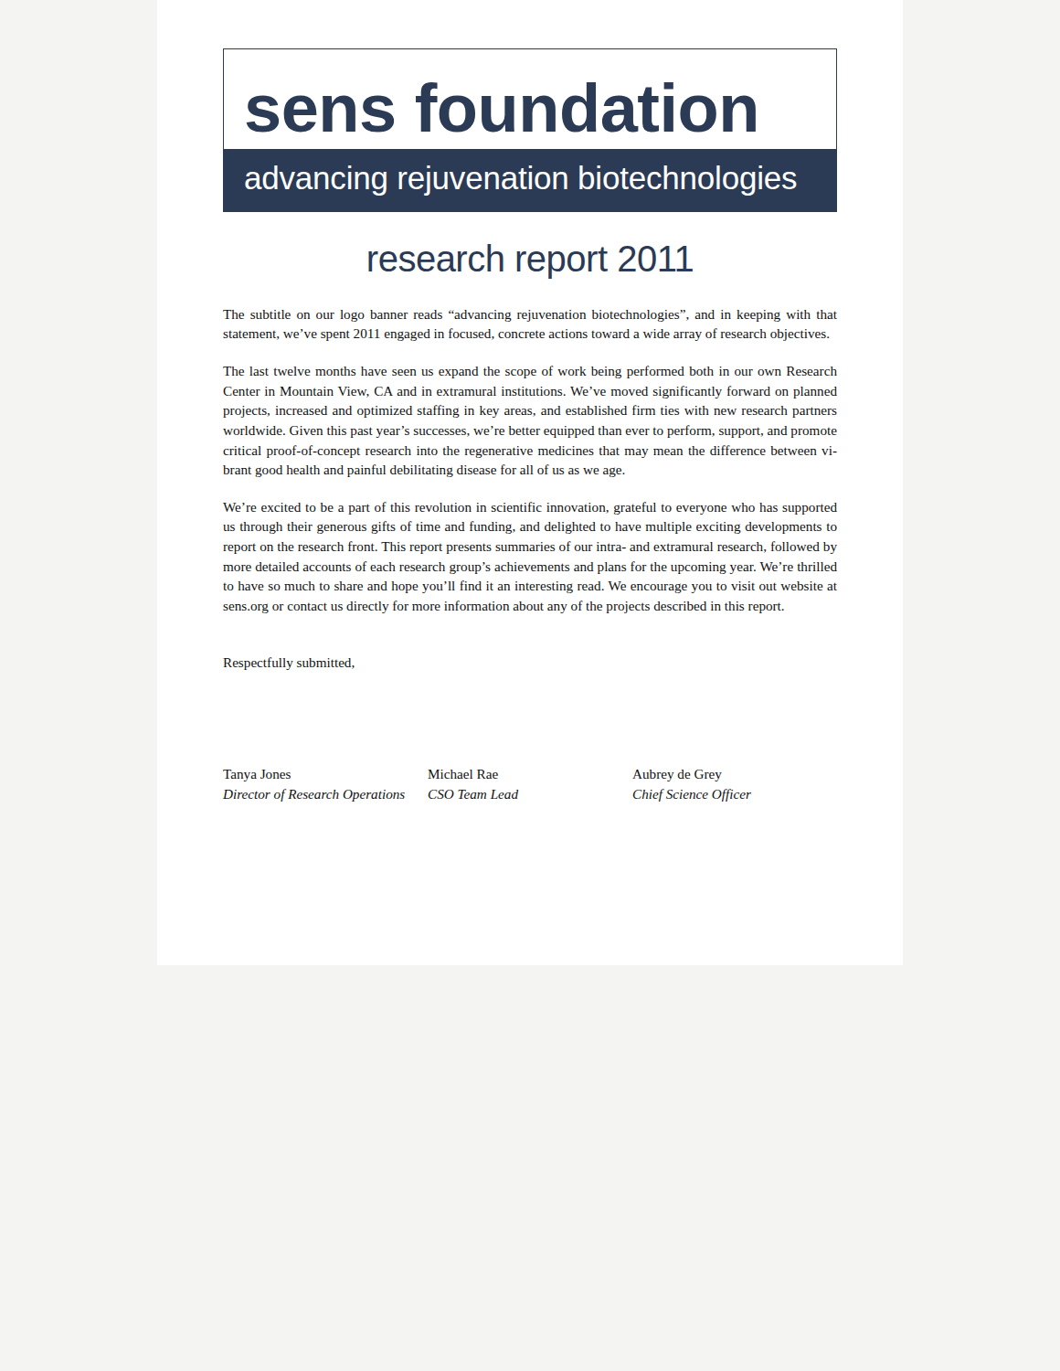sens foundation
advancing rejuvenation biotechnologies
research report 2011
The subtitle on our logo banner reads “advancing rejuvenation biotechnologies”, and in keeping with that statement, we’ve spent 2011 engaged in focused, concrete actions toward a wide array of research objectives.
The last twelve months have seen us expand the scope of work being performed both in our own Research Center in Mountain View, CA and in extramural institutions. We’ve moved significantly forward on planned projects, increased and optimized staffing in key areas, and established firm ties with new research partners worldwide. Given this past year’s successes, we’re better equipped than ever to perform, support, and promote critical proof-of-concept research into the regenerative medicines that may mean the difference between vibrant good health and painful debilitating disease for all of us as we age.
We’re excited to be a part of this revolution in scientific innovation, grateful to everyone who has supported us through their generous gifts of time and funding, and delighted to have multiple exciting developments to report on the research front. This report presents summaries of our intra- and extramural research, followed by more detailed accounts of each research group’s achievements and plans for the upcoming year. We’re thrilled to have so much to share and hope you’ll find it an interesting read. We encourage you to visit out website at sens.org or contact us directly for more information about any of the projects described in this report.
Respectfully submitted,
| Tanya Jones Director of Research Operations | Michael Rae CSO Team Lead | Aubrey de Grey Chief Science Officer |